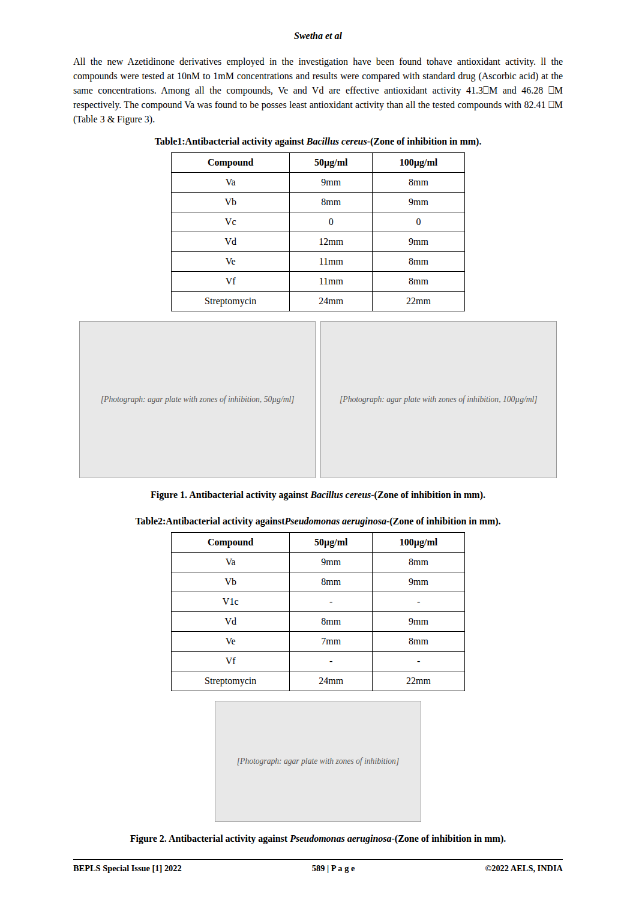Swetha et al
All the new Azetidinone derivatives employed in the investigation have been found tohave antioxidant activity. ll the compounds were tested at 10nM to 1mM concentrations and results were compared with standard drug (Ascorbic acid) at the same concentrations. Among all the compounds, Ve and Vd are effective antioxidant activity 41.3⎕M and 46.28 ⎕M respectively. The compound Va was found to be posses least antioxidant activity than all the tested compounds with 82.41 ⎕M (Table 3 & Figure 3).
Table1:Antibacterial activity against Bacillus cereus-(Zone of inhibition in mm).
| Compound | 50µg/ml | 100µg/ml |
| --- | --- | --- |
| Va | 9mm | 8mm |
| Vb | 8mm | 9mm |
| Vc | 0 | 0 |
| Vd | 12mm | 9mm |
| Ve | 11mm | 8mm |
| Vf | 11mm | 8mm |
| Streptomycin | 24mm | 22mm |
[Photograph: agar plate with zones of inhibition, 50µg/ml]
[Photograph: agar plate with zones of inhibition, 100µg/ml]
Figure 1. Antibacterial activity against Bacillus cereus-(Zone of inhibition in mm).
Table2:Antibacterial activity againstPseudomonas aeruginosa-(Zone of inhibition in mm).
| Compound | 50µg/ml | 100µg/ml |
| --- | --- | --- |
| Va | 9mm | 8mm |
| Vb | 8mm | 9mm |
| V1c | - | - |
| Vd | 8mm | 9mm |
| Ve | 7mm | 8mm |
| Vf | - | - |
| Streptomycin | 24mm | 22mm |
[Photograph: agar plate with zones of inhibition]
Figure 2. Antibacterial activity against Pseudomonas aeruginosa-(Zone of inhibition in mm).
BEPLS Special Issue [1] 2022 589 | P a g e ©2022 AELS, INDIA